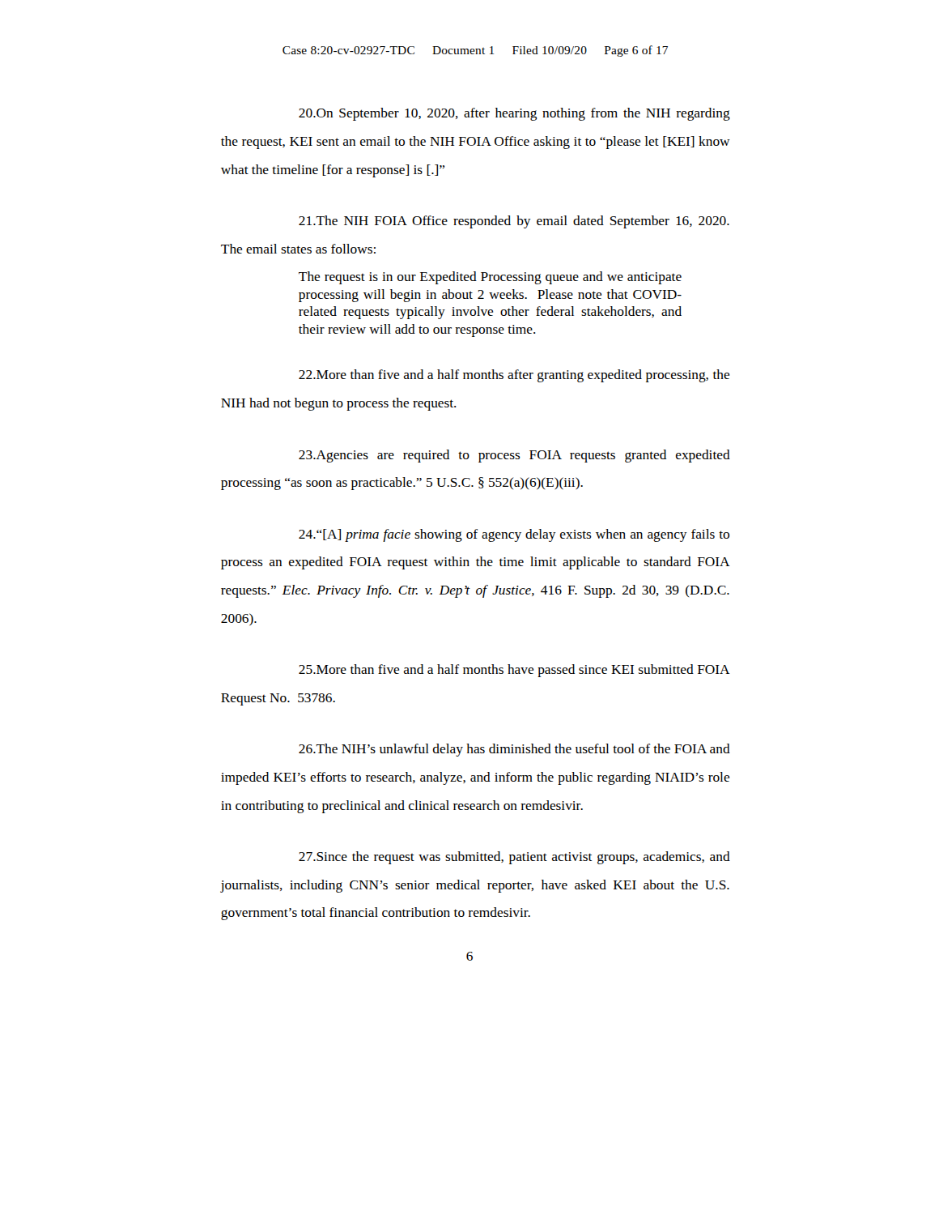Case 8:20-cv-02927-TDC Document 1 Filed 10/09/20 Page 6 of 17
20. On September 10, 2020, after hearing nothing from the NIH regarding the request, KEI sent an email to the NIH FOIA Office asking it to “please let [KEI] know what the timeline [for a response] is [.]”
21. The NIH FOIA Office responded by email dated September 16, 2020. The email states as follows:
The request is in our Expedited Processing queue and we anticipate processing will begin in about 2 weeks. Please note that COVID-related requests typically involve other federal stakeholders, and their review will add to our response time.
22. More than five and a half months after granting expedited processing, the NIH had not begun to process the request.
23. Agencies are required to process FOIA requests granted expedited processing “as soon as practicable.” 5 U.S.C. § 552(a)(6)(E)(iii).
24.“[A] prima facie showing of agency delay exists when an agency fails to process an expedited FOIA request within the time limit applicable to standard FOIA requests.” Elec. Privacy Info. Ctr. v. Dep’t of Justice, 416 F. Supp. 2d 30, 39 (D.D.C. 2006).
25. More than five and a half months have passed since KEI submitted FOIA Request No. 53786.
26. The NIH’s unlawful delay has diminished the useful tool of the FOIA and impeded KEI’s efforts to research, analyze, and inform the public regarding NIAID’s role in contributing to preclinical and clinical research on remdesivir.
27. Since the request was submitted, patient activist groups, academics, and journalists, including CNN’s senior medical reporter, have asked KEI about the U.S. government’s total financial contribution to remdesivir.
6